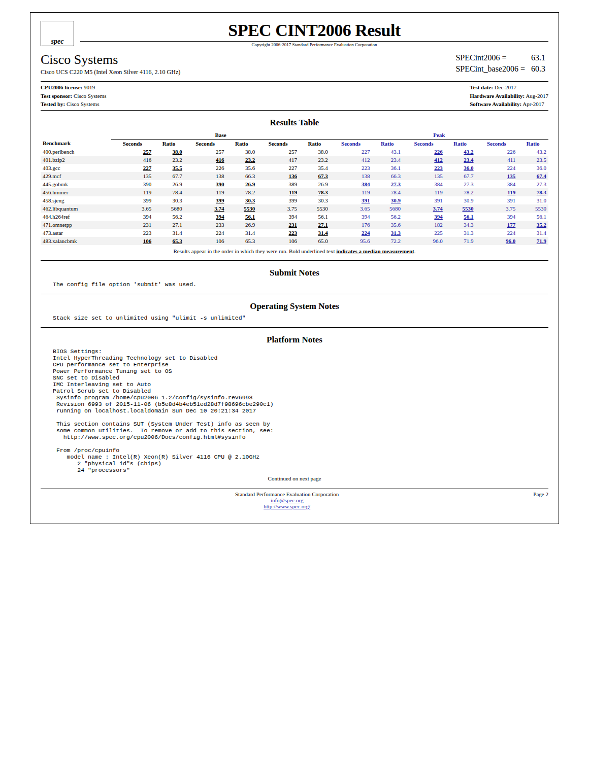spec
SPEC CINT2006 Result
Copyright 2006-2017 Standard Performance Evaluation Corporation
Cisco Systems
Cisco UCS C220 M5 (Intel Xeon Silver 4116, 2.10 GHz)
| SPECint2006 = | 63.1 |
| SPECint_base2006 = | 60.3 |
CPU2006 license: 9019
Test sponsor: Cisco Systems
Tested by: Cisco Systems
Test date: Dec-2017
Hardware Availability: Aug-2017
Software Availability: Apr-2017
Results Table
| | Base | Peak |
| --- | --- | --- |
| Benchmark | Seconds | Ratio | Seconds | Ratio | Seconds | Ratio | Seconds | Ratio | Seconds | Ratio | Seconds | Ratio |
| 400.perlbench | 257 | 38.0 | 257 | 38.0 | 257 | 38.0 | 227 | 43.1 | 226 | 43.2 | 226 | 43.2 |
| 401.bzip2 | 416 | 23.2 | 416 | 23.2 | 417 | 23.2 | 412 | 23.4 | 412 | 23.4 | 411 | 23.5 |
| 403.gcc | 227 | 35.5 | 226 | 35.6 | 227 | 35.4 | 223 | 36.1 | 223 | 36.0 | 224 | 36.0 |
| 429.mcf | 135 | 67.7 | 138 | 66.3 | 136 | 67.3 | 138 | 66.3 | 135 | 67.7 | 135 | 67.4 |
| 445.gobmk | 390 | 26.9 | 390 | 26.9 | 389 | 26.9 | 384 | 27.3 | 384 | 27.3 | 384 | 27.3 |
| 456.hmmer | 119 | 78.4 | 119 | 78.2 | 119 | 78.3 | 119 | 78.4 | 119 | 78.2 | 119 | 78.3 |
| 458.sjeng | 399 | 30.3 | 399 | 30.3 | 399 | 30.3 | 391 | 30.9 | 391 | 30.9 | 391 | 31.0 |
| 462.libquantum | 3.65 | 5680 | 3.74 | 5530 | 3.75 | 5530 | 3.65 | 5680 | 3.74 | 5530 | 3.75 | 5530 |
| 464.h264ref | 394 | 56.2 | 394 | 56.1 | 394 | 56.1 | 394 | 56.2 | 394 | 56.1 | 394 | 56.1 |
| 471.omnetpp | 231 | 27.1 | 233 | 26.9 | 231 | 27.1 | 176 | 35.6 | 182 | 34.3 | 177 | 35.2 |
| 473.astar | 223 | 31.4 | 224 | 31.4 | 223 | 31.4 | 224 | 31.3 | 225 | 31.3 | 224 | 31.4 |
| 483.xalancbmk | 106 | 65.3 | 106 | 65.3 | 106 | 65.0 | 95.6 | 72.2 | 96.0 | 71.9 | 96.0 | 71.9 |
Results appear in the order in which they were run. Bold underlined text indicates a median measurement.
Submit Notes
The config file option 'submit' was used.
Operating System Notes
Stack size set to unlimited using "ulimit -s unlimited"
Platform Notes
BIOS Settings:
Intel HyperThreading Technology set to Disabled
CPU performance set to Enterprise
Power Performance Tuning set to OS
SNC set to Disabled
IMC Interleaving set to Auto
Patrol Scrub set to Disabled
 Sysinfo program /home/cpu2006-1.2/config/sysinfo.rev6993
 Revision 6993 of 2015-11-06 (b5e8d4b4eb51ed28d7f98696cbe290c1)
 running on localhost.localdomain Sun Dec 10 20:21:34 2017

 This section contains SUT (System Under Test) info as seen by
 some common utilities.  To remove or add to this section, see:
   http://www.spec.org/cpu2006/Docs/config.html#sysinfo

 From /proc/cpuinfo
    model name : Intel(R) Xeon(R) Silver 4116 CPU @ 2.10GHz
       2 "physical id"s (chips)
       24 "processors"
Continued on next page
Standard Performance Evaluation Corporation
info@spec.org
http://www.spec.org/
Page 2